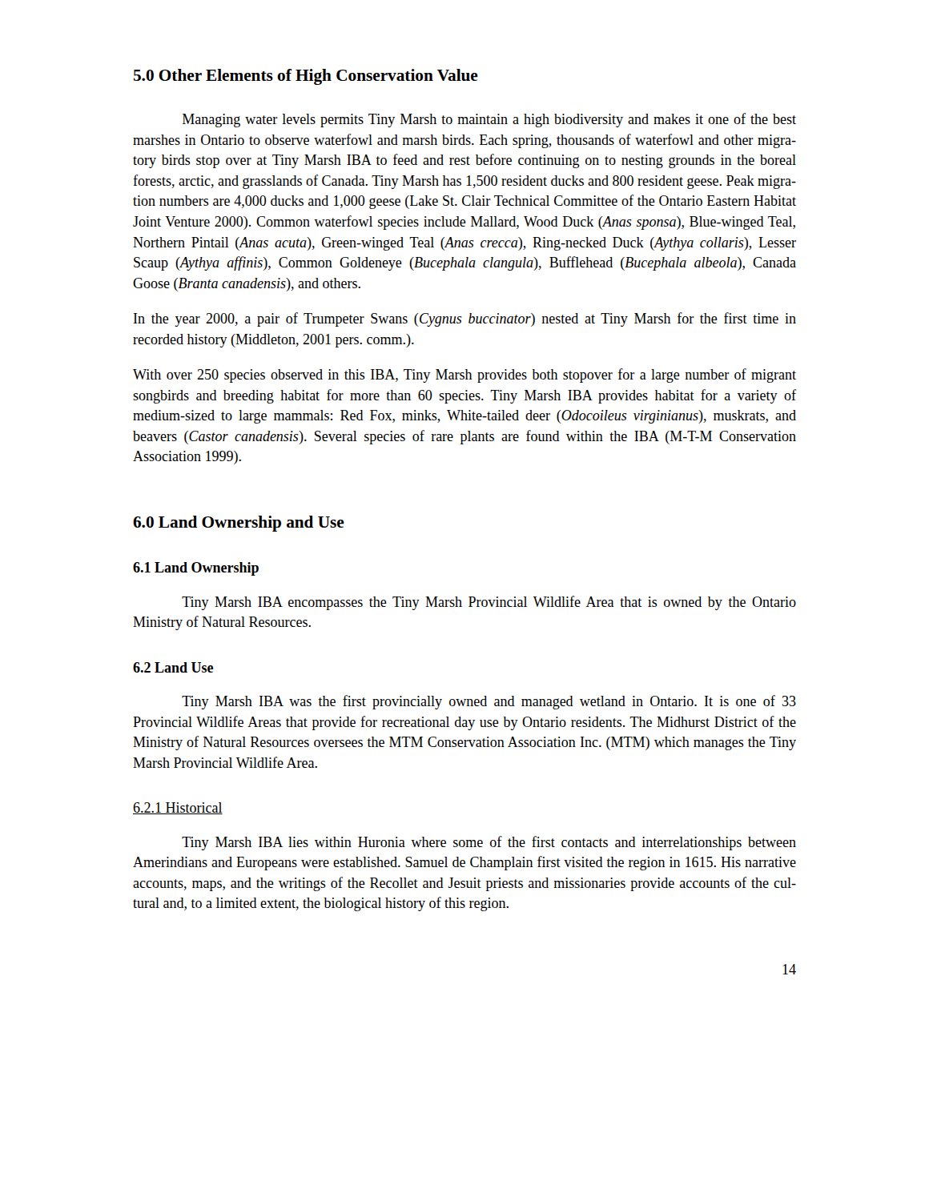5.0 Other Elements of High Conservation Value
Managing water levels permits Tiny Marsh to maintain a high biodiversity and makes it one of the best marshes in Ontario to observe waterfowl and marsh birds. Each spring, thousands of waterfowl and other migratory birds stop over at Tiny Marsh IBA to feed and rest before continuing on to nesting grounds in the boreal forests, arctic, and grasslands of Canada. Tiny Marsh has 1,500 resident ducks and 800 resident geese. Peak migration numbers are 4,000 ducks and 1,000 geese (Lake St. Clair Technical Committee of the Ontario Eastern Habitat Joint Venture 2000). Common waterfowl species include Mallard, Wood Duck (Anas sponsa), Blue-winged Teal, Northern Pintail (Anas acuta), Green-winged Teal (Anas crecca), Ring-necked Duck (Aythya collaris), Lesser Scaup (Aythya affinis), Common Goldeneye (Bucephala clangula), Bufflehead (Bucephala albeola), Canada Goose (Branta canadensis), and others.
In the year 2000, a pair of Trumpeter Swans (Cygnus buccinator) nested at Tiny Marsh for the first time in recorded history (Middleton, 2001 pers. comm.).
With over 250 species observed in this IBA, Tiny Marsh provides both stopover for a large number of migrant songbirds and breeding habitat for more than 60 species. Tiny Marsh IBA provides habitat for a variety of medium-sized to large mammals: Red Fox, minks, White-tailed deer (Odocoileus virginianus), muskrats, and beavers (Castor canadensis). Several species of rare plants are found within the IBA (M-T-M Conservation Association 1999).
6.0 Land Ownership and Use
6.1 Land Ownership
Tiny Marsh IBA encompasses the Tiny Marsh Provincial Wildlife Area that is owned by the Ontario Ministry of Natural Resources.
6.2 Land Use
Tiny Marsh IBA was the first provincially owned and managed wetland in Ontario. It is one of 33 Provincial Wildlife Areas that provide for recreational day use by Ontario residents. The Midhurst District of the Ministry of Natural Resources oversees the MTM Conservation Association Inc. (MTM) which manages the Tiny Marsh Provincial Wildlife Area.
6.2.1 Historical
Tiny Marsh IBA lies within Huronia where some of the first contacts and interrelationships between Amerindians and Europeans were established. Samuel de Champlain first visited the region in 1615. His narrative accounts, maps, and the writings of the Recollet and Jesuit priests and missionaries provide accounts of the cultural and, to a limited extent, the biological history of this region.
14